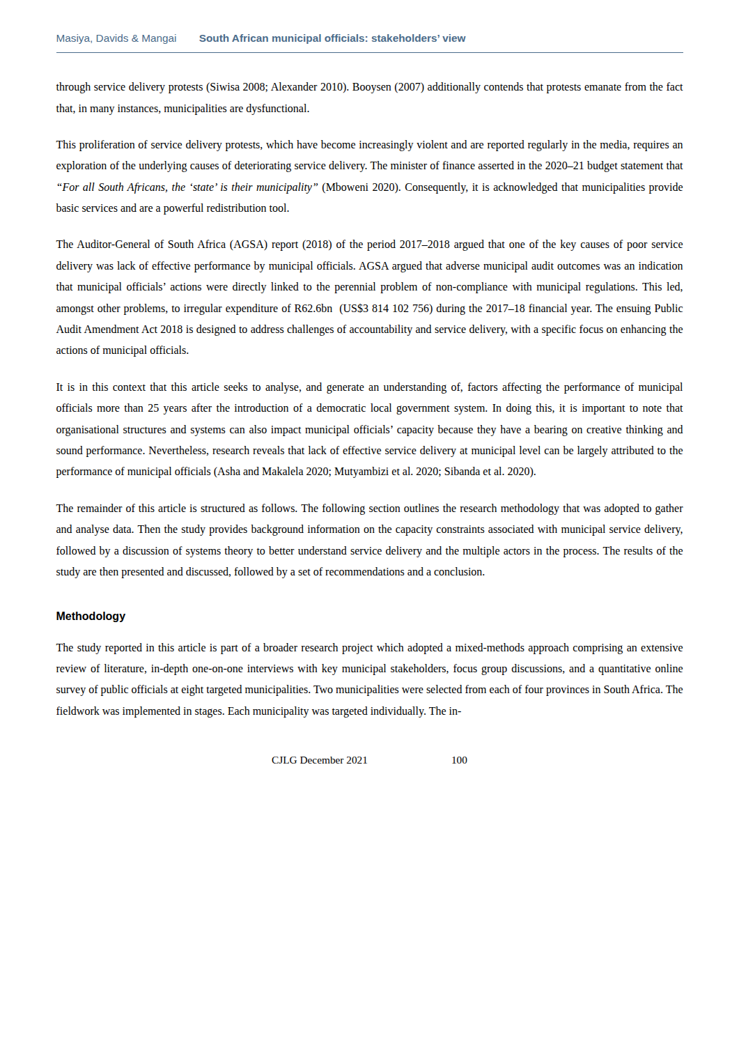Masiya, Davids & Mangai South African municipal officials: stakeholders’ view
through service delivery protests (Siwisa 2008; Alexander 2010). Booysen (2007) additionally contends that protests emanate from the fact that, in many instances, municipalities are dysfunctional.
This proliferation of service delivery protests, which have become increasingly violent and are reported regularly in the media, requires an exploration of the underlying causes of deteriorating service delivery. The minister of finance asserted in the 2020–21 budget statement that “For all South Africans, the ‘state’ is their municipality” (Mboweni 2020). Consequently, it is acknowledged that municipalities provide basic services and are a powerful redistribution tool.
The Auditor-General of South Africa (AGSA) report (2018) of the period 2017–2018 argued that one of the key causes of poor service delivery was lack of effective performance by municipal officials. AGSA argued that adverse municipal audit outcomes was an indication that municipal officials’ actions were directly linked to the perennial problem of non-compliance with municipal regulations. This led, amongst other problems, to irregular expenditure of R62.6bn (US$3 814 102 756) during the 2017–18 financial year. The ensuing Public Audit Amendment Act 2018 is designed to address challenges of accountability and service delivery, with a specific focus on enhancing the actions of municipal officials.
It is in this context that this article seeks to analyse, and generate an understanding of, factors affecting the performance of municipal officials more than 25 years after the introduction of a democratic local government system. In doing this, it is important to note that organisational structures and systems can also impact municipal officials’ capacity because they have a bearing on creative thinking and sound performance. Nevertheless, research reveals that lack of effective service delivery at municipal level can be largely attributed to the performance of municipal officials (Asha and Makalela 2020; Mutyambizi et al. 2020; Sibanda et al. 2020).
The remainder of this article is structured as follows. The following section outlines the research methodology that was adopted to gather and analyse data. Then the study provides background information on the capacity constraints associated with municipal service delivery, followed by a discussion of systems theory to better understand service delivery and the multiple actors in the process. The results of the study are then presented and discussed, followed by a set of recommendations and a conclusion.
Methodology
The study reported in this article is part of a broader research project which adopted a mixed-methods approach comprising an extensive review of literature, in-depth one-on-one interviews with key municipal stakeholders, focus group discussions, and a quantitative online survey of public officials at eight targeted municipalities. Two municipalities were selected from each of four provinces in South Africa. The fieldwork was implemented in stages. Each municipality was targeted individually. The in-
CJLG December 2021 100